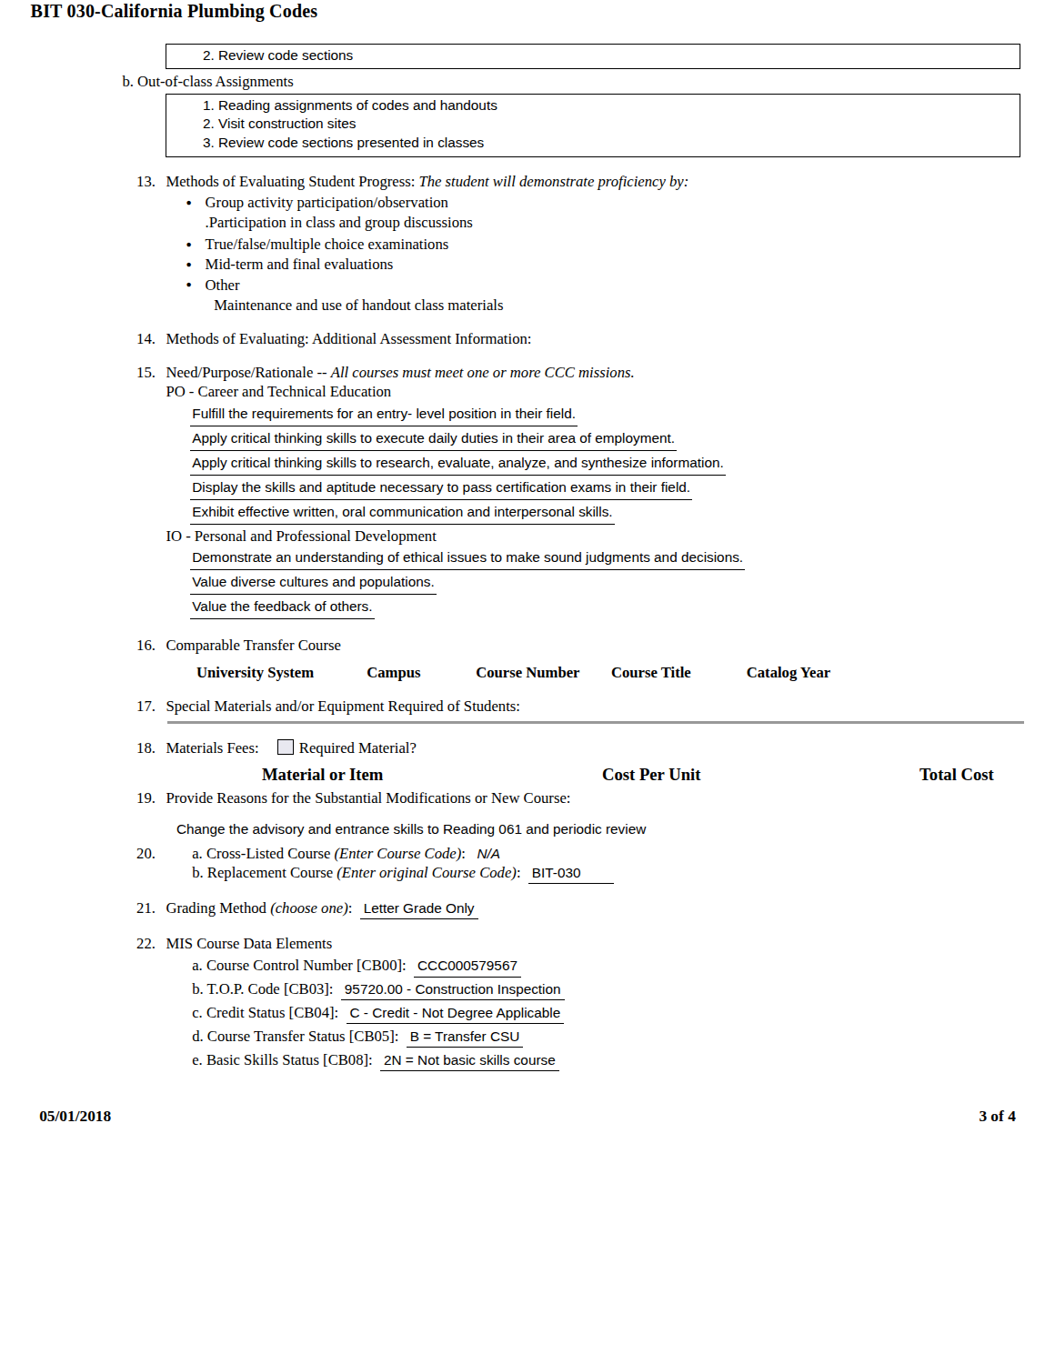BIT 030-California Plumbing Codes
2. Review code sections
b. Out-of-class Assignments
1. Reading assignments of codes and handouts
2. Visit construction sites
3. Review code sections presented in classes
13.
Methods of Evaluating Student Progress: The student will demonstrate proficiency by:
Group activity participation/observation
.Participation in class and group discussions
True/false/multiple choice examinations
Mid-term and final evaluations
Other
Maintenance and use of handout class materials
14.
Methods of Evaluating: Additional Assessment Information:
15.
Need/Purpose/Rationale -- All courses must meet one or more CCC missions.
PO - Career and Technical Education
Fulfill the requirements for an entry- level position in their field.
Apply critical thinking skills to execute daily duties in their area of employment.
Apply critical thinking skills to research, evaluate, analyze, and synthesize information.
Display the skills and aptitude necessary to pass certification exams in their field.
Exhibit effective written, oral communication and interpersonal skills.
IO - Personal and Professional Development
Demonstrate an understanding of ethical issues to make sound judgments and decisions.
Value diverse cultures and populations.
Value the feedback of others.
16.
Comparable Transfer Course
University System Campus Course Number Course Title Catalog Year
17.
Special Materials and/or Equipment Required of Students:
18.
Materials Fees: Required Material?
Material or Item Cost Per Unit Total Cost
19.
Provide Reasons for the Substantial Modifications or New Course:
Change the advisory and entrance skills to Reading 061 and periodic review
20.
a. Cross-Listed Course (Enter Course Code): N/A
b. Replacement Course (Enter original Course Code): BIT-030
21.
Grading Method (choose one): Letter Grade Only
22.
MIS Course Data Elements
a. Course Control Number [CB00]: CCC000579567
b. T.O.P. Code [CB03]: 95720.00 - Construction Inspection
c. Credit Status [CB04]: C - Credit - Not Degree Applicable
d. Course Transfer Status [CB05]: B = Transfer CSU
e. Basic Skills Status [CB08]: 2N = Not basic skills course
05/01/2018 3 of 4